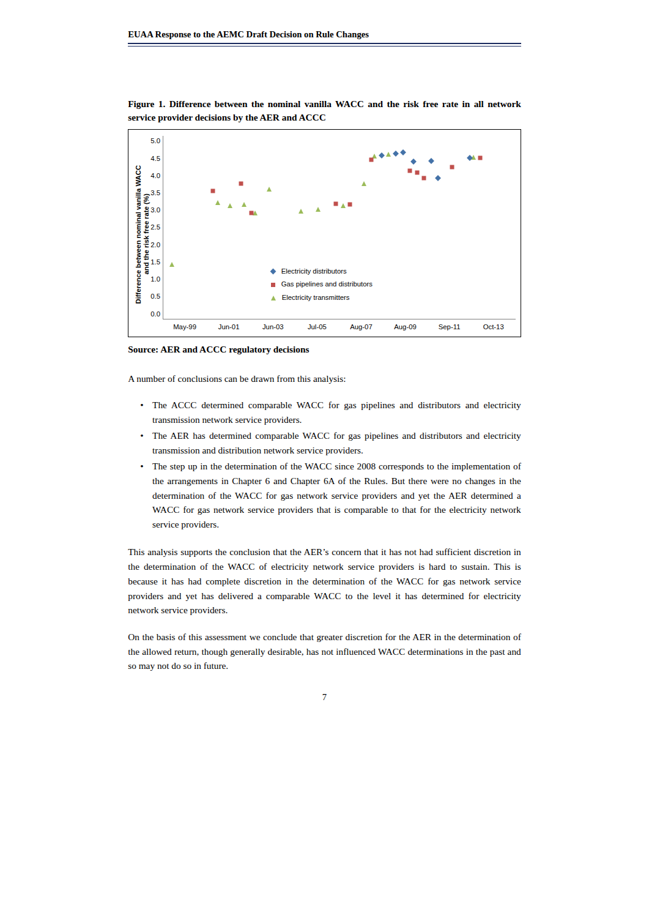EUAA Response to the AEMC Draft Decision on Rule Changes
Figure 1. Difference between the nominal vanilla WACC and the risk free rate in all network service provider decisions by the AER and ACCC
Difference between nominal vanilla WACC
and the risk free rate (%)
5.0 4.5 4.0 3.5 3.0 2.5 2.0 1.5 1.0 0.5 0.0
Electricity distributors
Gas pipelines and distributors
Electricity transmitters
May-99 Jun-01 Jun-03 Jul-05 Aug-07 Aug-09 Sep-11 Oct-13
Source: AER and ACCC regulatory decisions
A number of conclusions can be drawn from this analysis:
The ACCC determined comparable WACC for gas pipelines and distributors and electricity transmission network service providers.
The AER has determined comparable WACC for gas pipelines and distributors and electricity transmission and distribution network service providers.
The step up in the determination of the WACC since 2008 corresponds to the implementation of the arrangements in Chapter 6 and Chapter 6A of the Rules. But there were no changes in the determination of the WACC for gas network service providers and yet the AER determined a WACC for gas network service providers that is comparable to that for the electricity network service providers.
This analysis supports the conclusion that the AER’s concern that it has not had sufficient discretion in the determination of the WACC of electricity network service providers is hard to sustain. This is because it has had complete discretion in the determination of the WACC for gas network service providers and yet has delivered a comparable WACC to the level it has determined for electricity network service providers.
On the basis of this assessment we conclude that greater discretion for the AER in the determination of the allowed return, though generally desirable, has not influenced WACC determinations in the past and so may not do so in future.
7